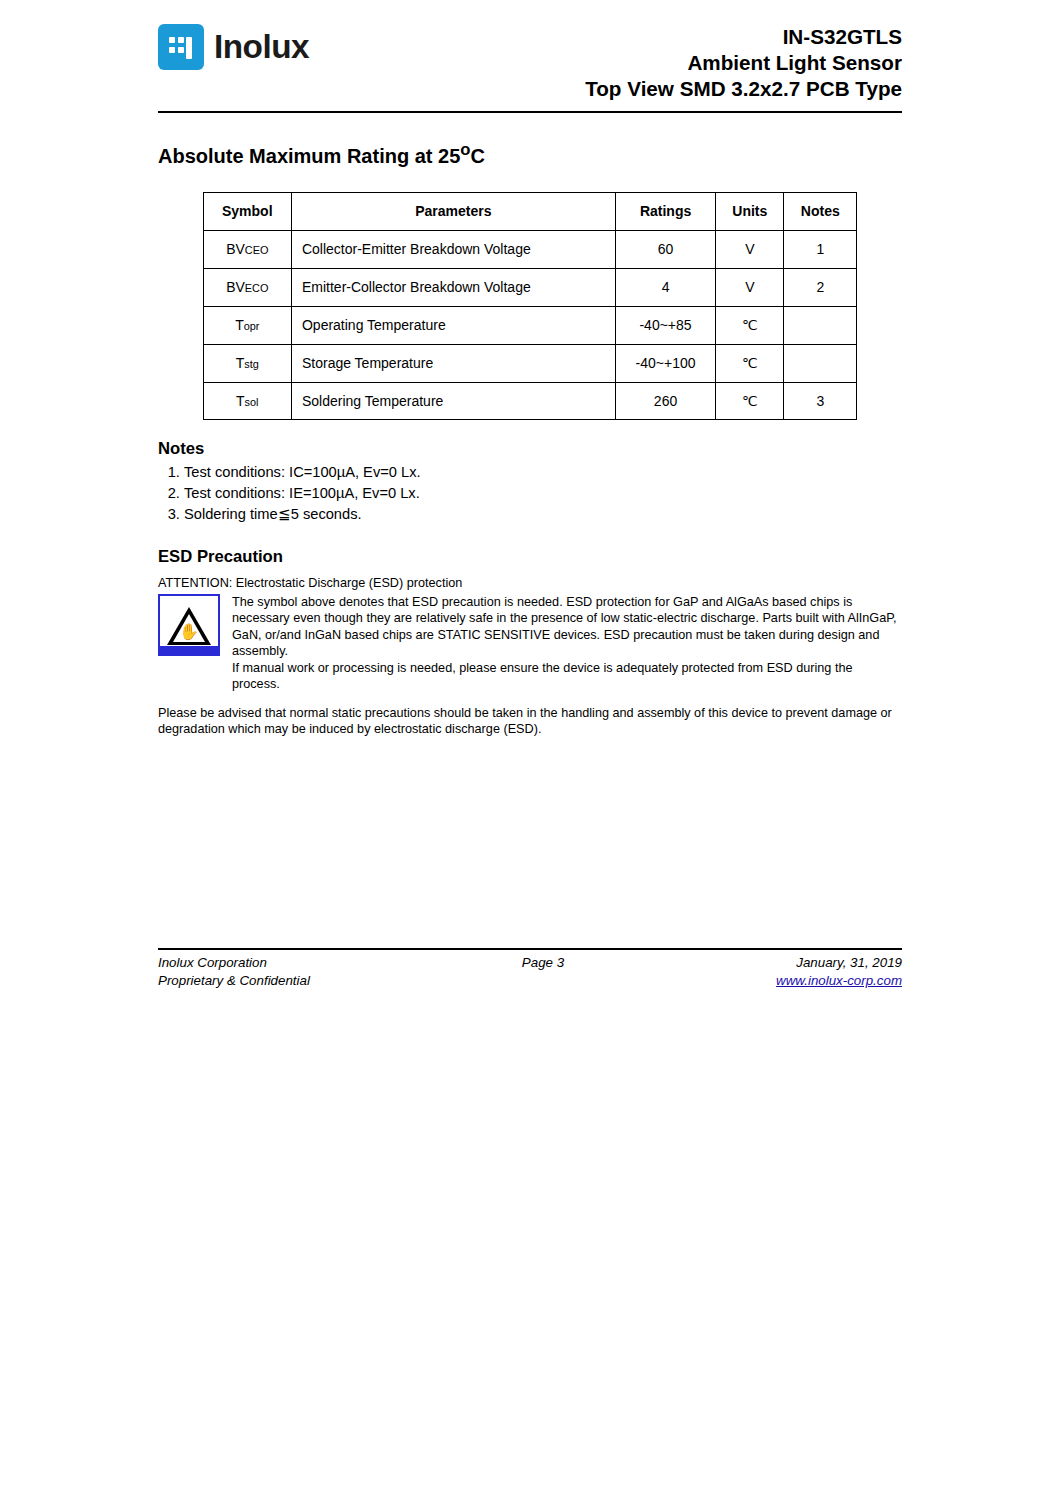Inolux
IN-S32GTLS
Ambient Light Sensor
Top View SMD 3.2x2.7 PCB Type
Absolute Maximum Rating at 25oC
| Symbol | Parameters | Ratings | Units | Notes |
| --- | --- | --- | --- | --- |
| BV CEO | Collector-Emitter Breakdown Voltage | 60 | V | 1 |
| BV ECO | Emitter-Collector Breakdown Voltage | 4 | V | 2 |
| T opr | Operating Temperature | -40~+85 | ℃ | |
| T stg | Storage Temperature | -40~+100 | ℃ | |
| T sol | Soldering Temperature | 260 | ℃ | 3 |
Notes
Test conditions: IC=100µA, Ev=0 Lx.
Test conditions: IE=100µA, Ev=0 Lx.
Soldering time≦5 seconds.
ESD Precaution
ATTENTION: Electrostatic Discharge (ESD) protection
✋
The symbol above denotes that ESD precaution is needed. ESD protection for GaP and AlGaAs based chips is necessary even though they are relatively safe in the presence of low static-electric discharge. Parts built with AlInGaP, GaN, or/and InGaN based chips are STATIC SENSITIVE devices. ESD precaution must be taken during design and assembly.
If manual work or processing is needed, please ensure the device is adequately protected from ESD during the process.
Please be advised that normal static precautions should be taken in the handling and assembly of this device to prevent damage or degradation which may be induced by electrostatic discharge (ESD).
Inolux Corporation
Proprietary & Confidential
Page 3
January, 31, 2019
www.inolux-corp.com